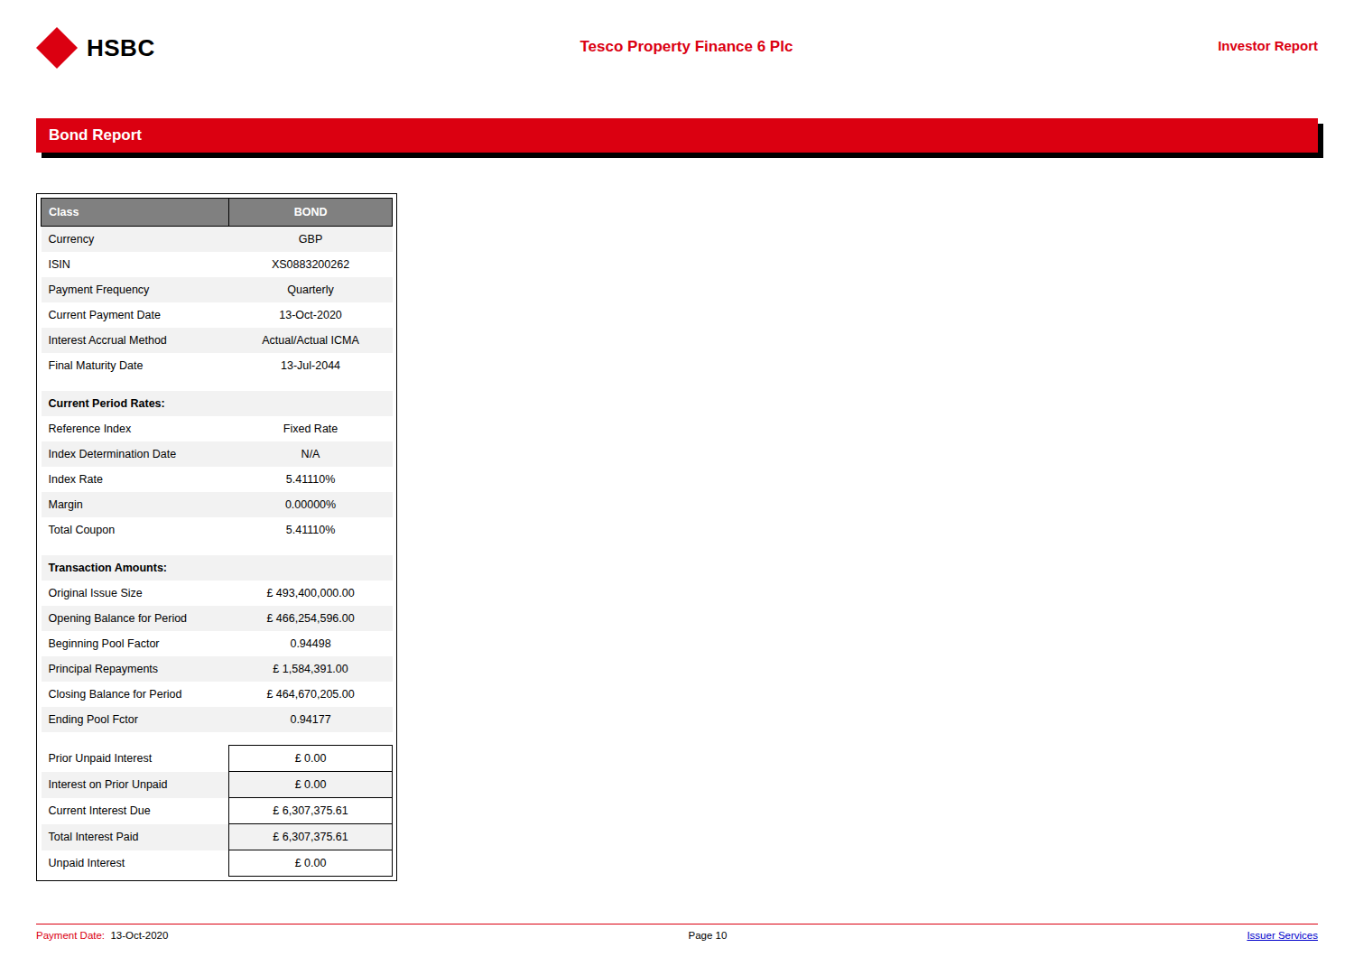HSBC
Tesco Property Finance 6 Plc
Investor Report
Bond Report
| Class | BOND |
| Currency | GBP |
| ISIN | XS0883200262 |
| Payment Frequency | Quarterly |
| Current Payment Date | 13-Oct-2020 |
| Interest Accrual Method | Actual/Actual ICMA |
| Final Maturity Date | 13-Jul-2044 |
| Current Period Rates: | |
| Reference Index | Fixed Rate |
| Index Determination Date | N/A |
| Index Rate | 5.41110% |
| Margin | 0.00000% |
| Total Coupon | 5.41110% |
| Transaction Amounts: | |
| Original Issue Size | £ 493,400,000.00 |
| Opening Balance for Period | £ 466,254,596.00 |
| Beginning Pool Factor | 0.94498 |
| Principal Repayments | £ 1,584,391.00 |
| Closing Balance for Period | £ 464,670,205.00 |
| Ending Pool Fctor | 0.94177 |
| Prior Unpaid Interest | £ 0.00 |
| Interest on Prior Unpaid | £ 0.00 |
| Current Interest Due | £ 6,307,375.61 |
| Total Interest Paid | £ 6,307,375.61 |
| Unpaid Interest | £ 0.00 |
Payment Date: 13-Oct-2020
Page 10
Issuer Services